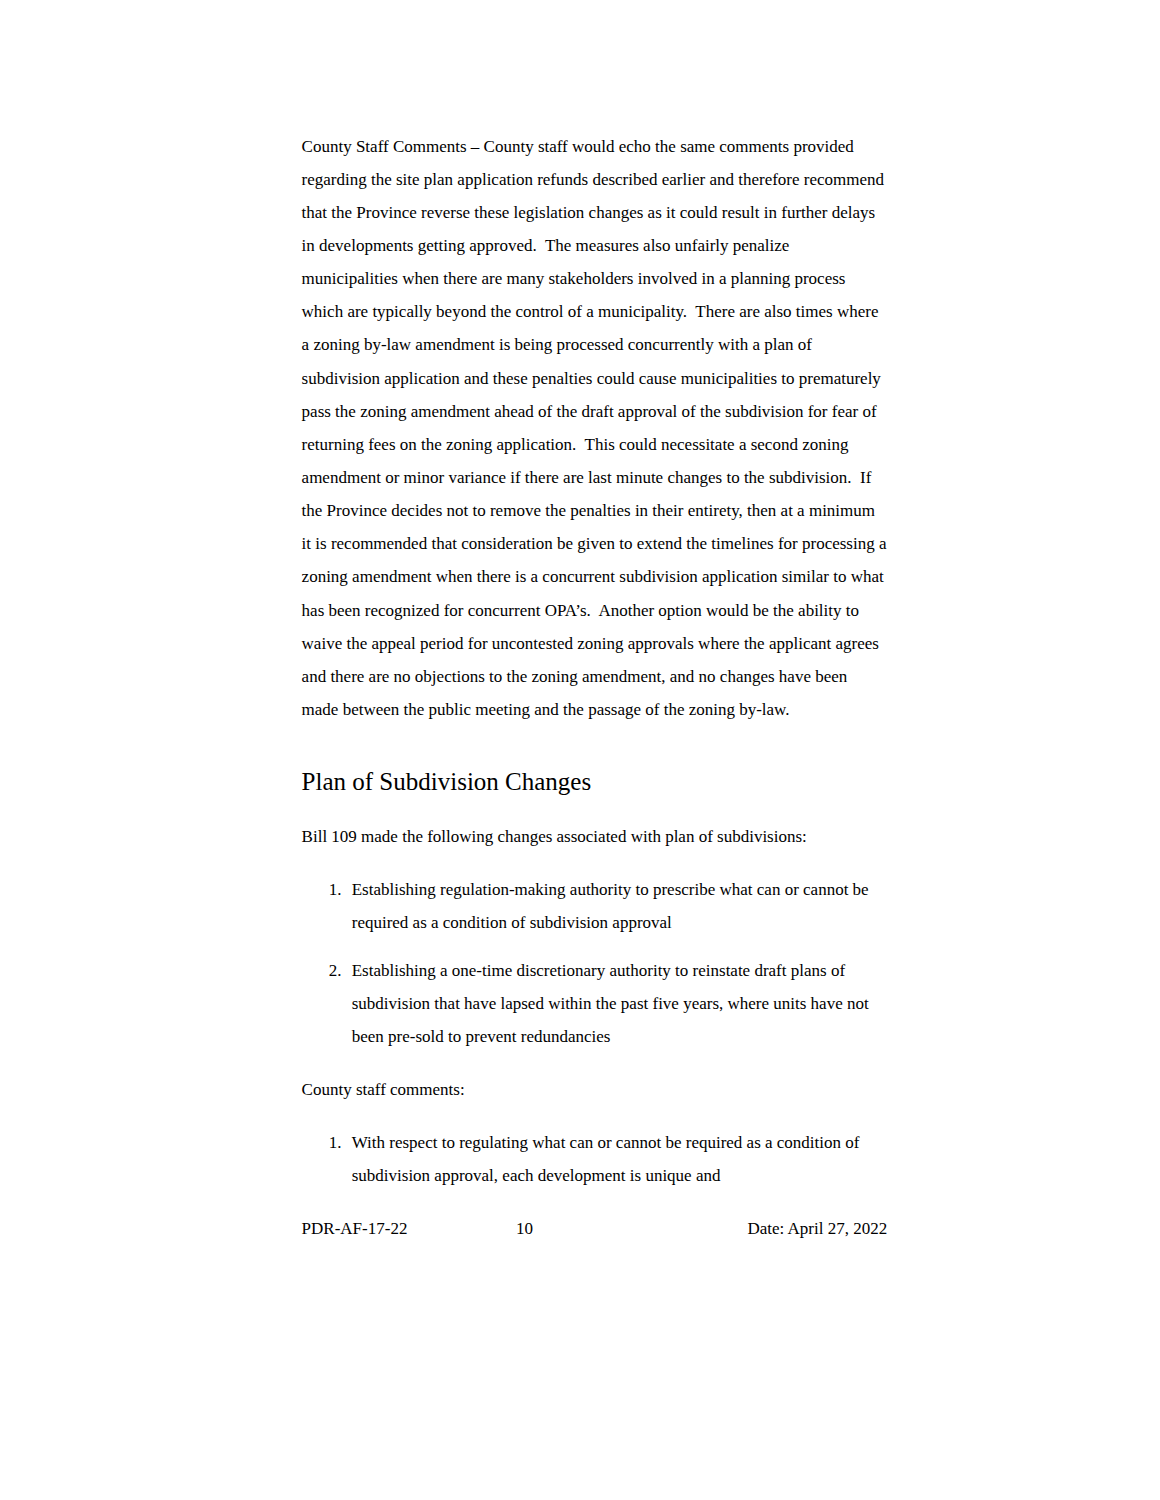County Staff Comments – County staff would echo the same comments provided regarding the site plan application refunds described earlier and therefore recommend that the Province reverse these legislation changes as it could result in further delays in developments getting approved. The measures also unfairly penalize municipalities when there are many stakeholders involved in a planning process which are typically beyond the control of a municipality. There are also times where a zoning by-law amendment is being processed concurrently with a plan of subdivision application and these penalties could cause municipalities to prematurely pass the zoning amendment ahead of the draft approval of the subdivision for fear of returning fees on the zoning application. This could necessitate a second zoning amendment or minor variance if there are last minute changes to the subdivision. If the Province decides not to remove the penalties in their entirety, then at a minimum it is recommended that consideration be given to extend the timelines for processing a zoning amendment when there is a concurrent subdivision application similar to what has been recognized for concurrent OPA’s. Another option would be the ability to waive the appeal period for uncontested zoning approvals where the applicant agrees and there are no objections to the zoning amendment, and no changes have been made between the public meeting and the passage of the zoning by-law.
Plan of Subdivision Changes
Bill 109 made the following changes associated with plan of subdivisions:
Establishing regulation-making authority to prescribe what can or cannot be required as a condition of subdivision approval
Establishing a one-time discretionary authority to reinstate draft plans of subdivision that have lapsed within the past five years, where units have not been pre-sold to prevent redundancies
County staff comments:
With respect to regulating what can or cannot be required as a condition of subdivision approval, each development is unique and
PDR-AF-17-22 10 Date: April 27, 2022